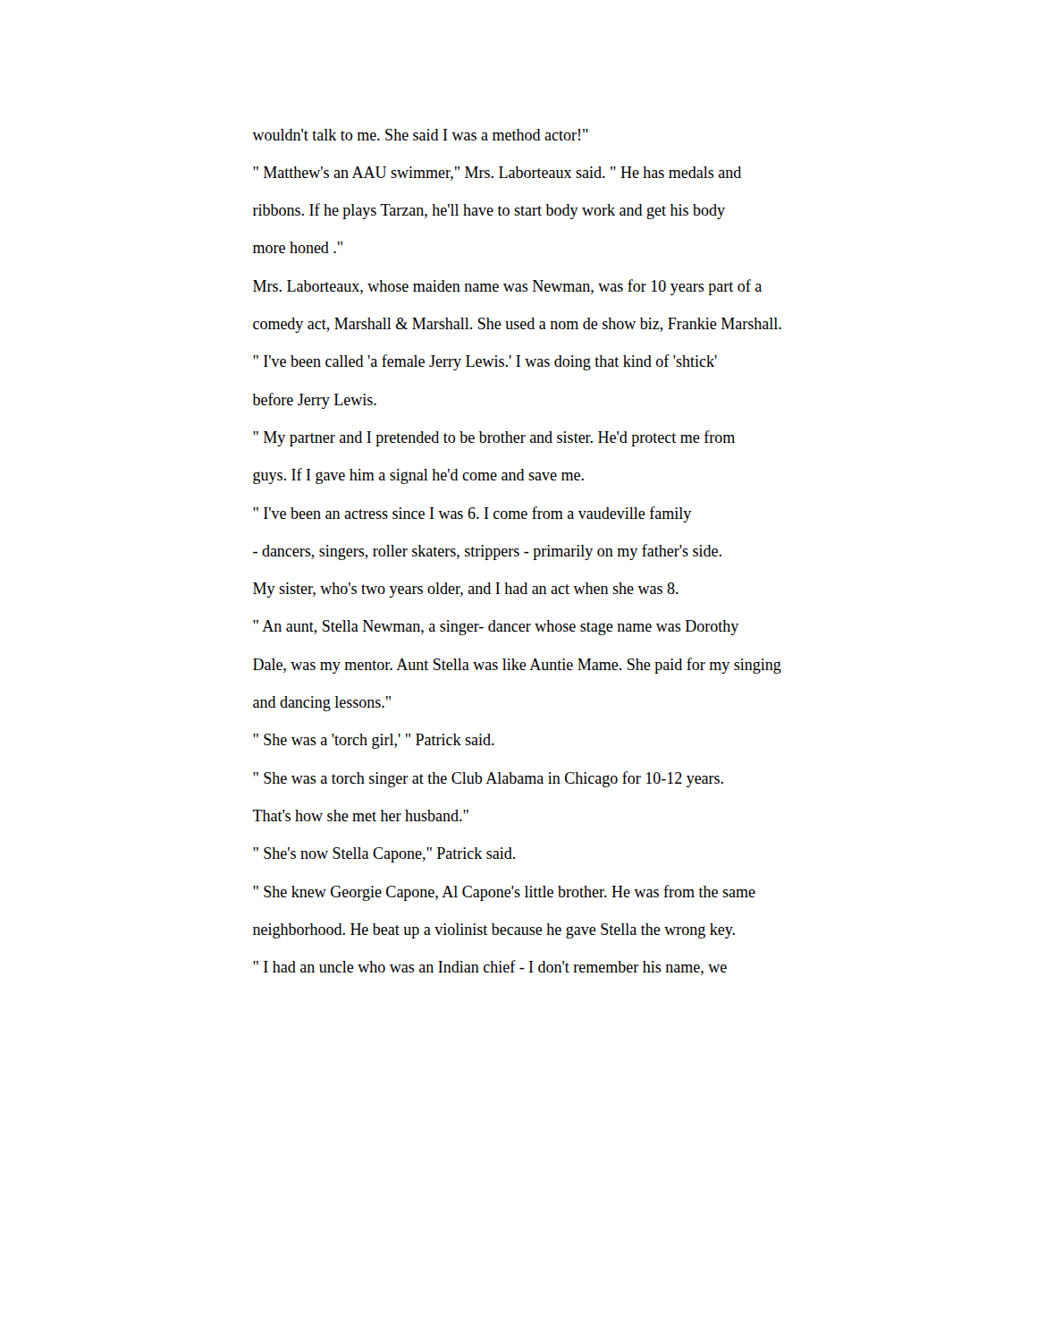wouldn't talk to me. She said I was a method actor!"
" Matthew's an AAU swimmer," Mrs. Laborteaux said. " He has medals and
ribbons. If he plays Tarzan, he'll have to start body work and get his body
more honed ."
Mrs. Laborteaux, whose maiden name was Newman, was for 10 years part of a
comedy act, Marshall & Marshall. She used a nom de show biz, Frankie Marshall.
" I've been called 'a female Jerry Lewis.' I was doing that kind of 'shtick'
before Jerry Lewis.
" My partner and I pretended to be brother and sister. He'd protect me from
guys. If I gave him a signal he'd come and save me.
" I've been an actress since I was 6. I come from a vaudeville family
- dancers, singers, roller skaters, strippers - primarily on my father's side.
My sister, who's two years older, and I had an act when she was 8.
" An aunt, Stella Newman, a singer- dancer whose stage name was Dorothy
Dale, was my mentor. Aunt Stella was like Auntie Mame. She paid for my singing
and dancing lessons."
" She was a 'torch girl,' " Patrick said.
" She was a torch singer at the Club Alabama in Chicago for 10-12 years.
That's how she met her husband."
" She's now Stella Capone," Patrick said.
" She knew Georgie Capone, Al Capone's little brother. He was from the same
neighborhood. He beat up a violinist because he gave Stella the wrong key.
" I had an uncle who was an Indian chief - I don't remember his name, we